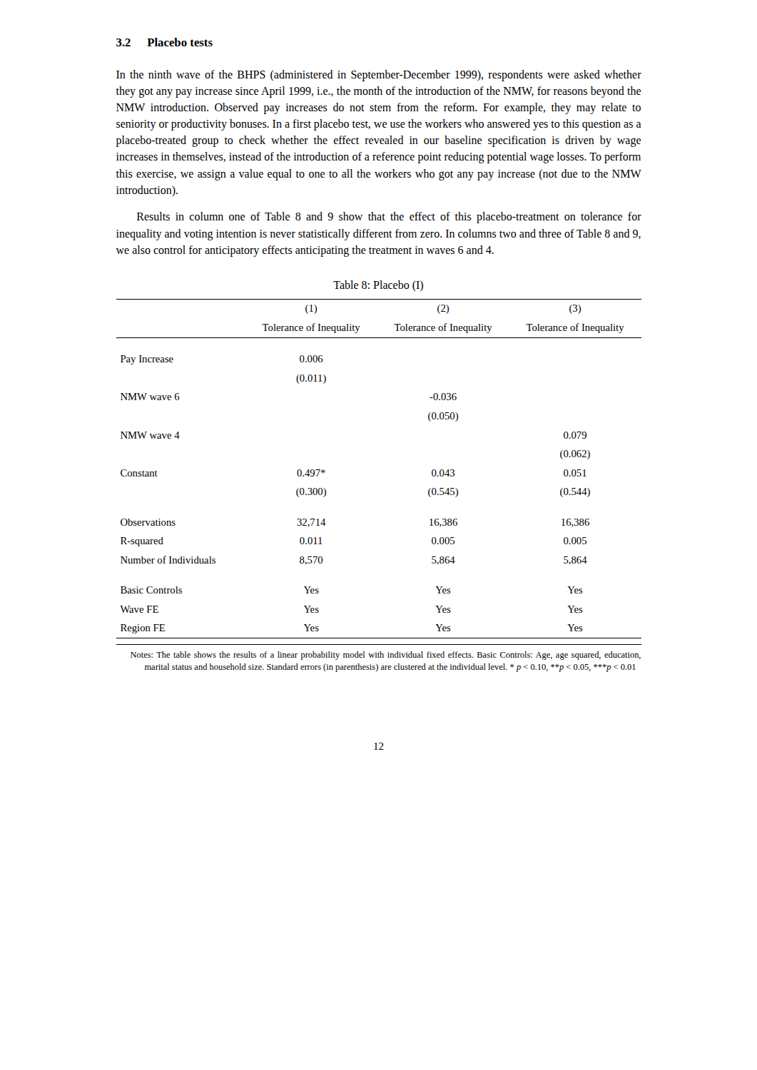3.2 Placebo tests
In the ninth wave of the BHPS (administered in September-December 1999), respondents were asked whether they got any pay increase since April 1999, i.e., the month of the introduction of the NMW, for reasons beyond the NMW introduction. Observed pay increases do not stem from the reform. For example, they may relate to seniority or productivity bonuses. In a first placebo test, we use the workers who answered yes to this question as a placebo-treated group to check whether the effect revealed in our baseline specification is driven by wage increases in themselves, instead of the introduction of a reference point reducing potential wage losses. To perform this exercise, we assign a value equal to one to all the workers who got any pay increase (not due to the NMW introduction).
Results in column one of Table 8 and 9 show that the effect of this placebo-treatment on tolerance for inequality and voting intention is never statistically different from zero. In columns two and three of Table 8 and 9, we also control for anticipatory effects anticipating the treatment in waves 6 and 4.
Table 8: Placebo (I)
| | (1) | (2) | (3) |
| | Tolerance of Inequality | Tolerance of Inequality | Tolerance of Inequality |
| Pay Increase | 0.006 | | |
| | (0.011) | | |
| NMW wave 6 | | -0.036 | |
| | | (0.050) | |
| NMW wave 4 | | | 0.079 |
| | | | (0.062) |
| Constant | 0.497* | 0.043 | 0.051 |
| | (0.300) | (0.545) | (0.544) |
| Observations | 32,714 | 16,386 | 16,386 |
| R-squared | 0.011 | 0.005 | 0.005 |
| Number of Individuals | 8,570 | 5,864 | 5,864 |
| Basic Controls | Yes | Yes | Yes |
| Wave FE | Yes | Yes | Yes |
| Region FE | Yes | Yes | Yes |
Notes: The table shows the results of a linear probability model with individual fixed effects. Basic Controls: Age, age squared, education, marital status and household size. Standard errors (in parenthesis) are clustered at the individual level. * p < 0.10, **p < 0.05, ***p < 0.01
12